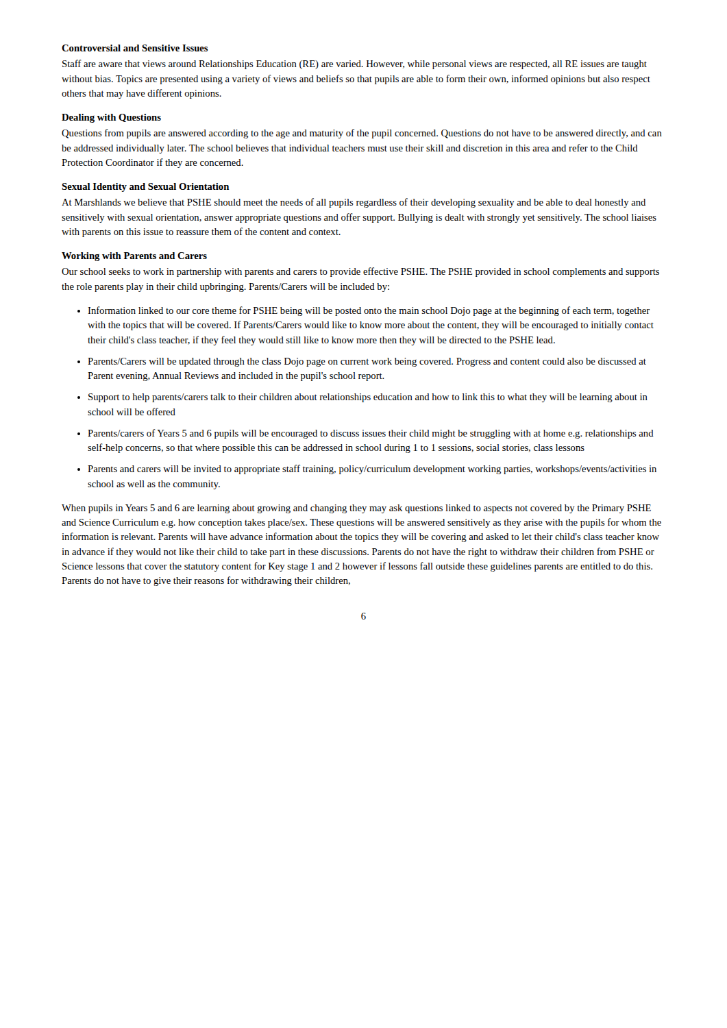Controversial and Sensitive Issues
Staff are aware that views around Relationships Education (RE) are varied. However, while personal views are respected, all RE issues are taught without bias. Topics are presented using a variety of views and beliefs so that pupils are able to form their own, informed opinions but also respect others that may have different opinions.
Dealing with Questions
Questions from pupils are answered according to the age and maturity of the pupil concerned. Questions do not have to be answered directly, and can be addressed individually later. The school believes that individual teachers must use their skill and discretion in this area and refer to the Child Protection Coordinator if they are concerned.
Sexual Identity and Sexual Orientation
At Marshlands we believe that PSHE should meet the needs of all pupils regardless of their developing sexuality and be able to deal honestly and sensitively with sexual orientation, answer appropriate questions and offer support. Bullying is dealt with strongly yet sensitively. The school liaises with parents on this issue to reassure them of the content and context.
Working with Parents and Carers
Our school seeks to work in partnership with parents and carers to provide effective PSHE. The PSHE provided in school complements and supports the role parents play in their child upbringing. Parents/Carers will be included by:
Information linked to our core theme for PSHE being will be posted onto the main school Dojo page at the beginning of each term, together with the topics that will be covered. If Parents/Carers would like to know more about the content, they will be encouraged to initially contact their child's class teacher, if they feel they would still like to know more then they will be directed to the PSHE lead.
Parents/Carers will be updated through the class Dojo page on current work being covered. Progress and content could also be discussed at Parent evening, Annual Reviews and included in the pupil's school report.
Support to help parents/carers talk to their children about relationships education and how to link this to what they will be learning about in school will be offered
Parents/carers of Years 5 and 6 pupils will be encouraged to discuss issues their child might be struggling with at home e.g. relationships and self-help concerns, so that where possible this can be addressed in school during 1 to 1 sessions, social stories, class lessons
Parents and carers will be invited to appropriate staff training, policy/curriculum development working parties, workshops/events/activities in school as well as the community.
When pupils in Years 5 and 6 are learning about growing and changing they may ask questions linked to aspects not covered by the Primary PSHE and Science Curriculum e.g. how conception takes place/sex. These questions will be answered sensitively as they arise with the pupils for whom the information is relevant. Parents will have advance information about the topics they will be covering and asked to let their child's class teacher know in advance if they would not like their child to take part in these discussions. Parents do not have the right to withdraw their children from PSHE or Science lessons that cover the statutory content for Key stage 1 and 2 however if lessons fall outside these guidelines parents are entitled to do this. Parents do not have to give their reasons for withdrawing their children,
6